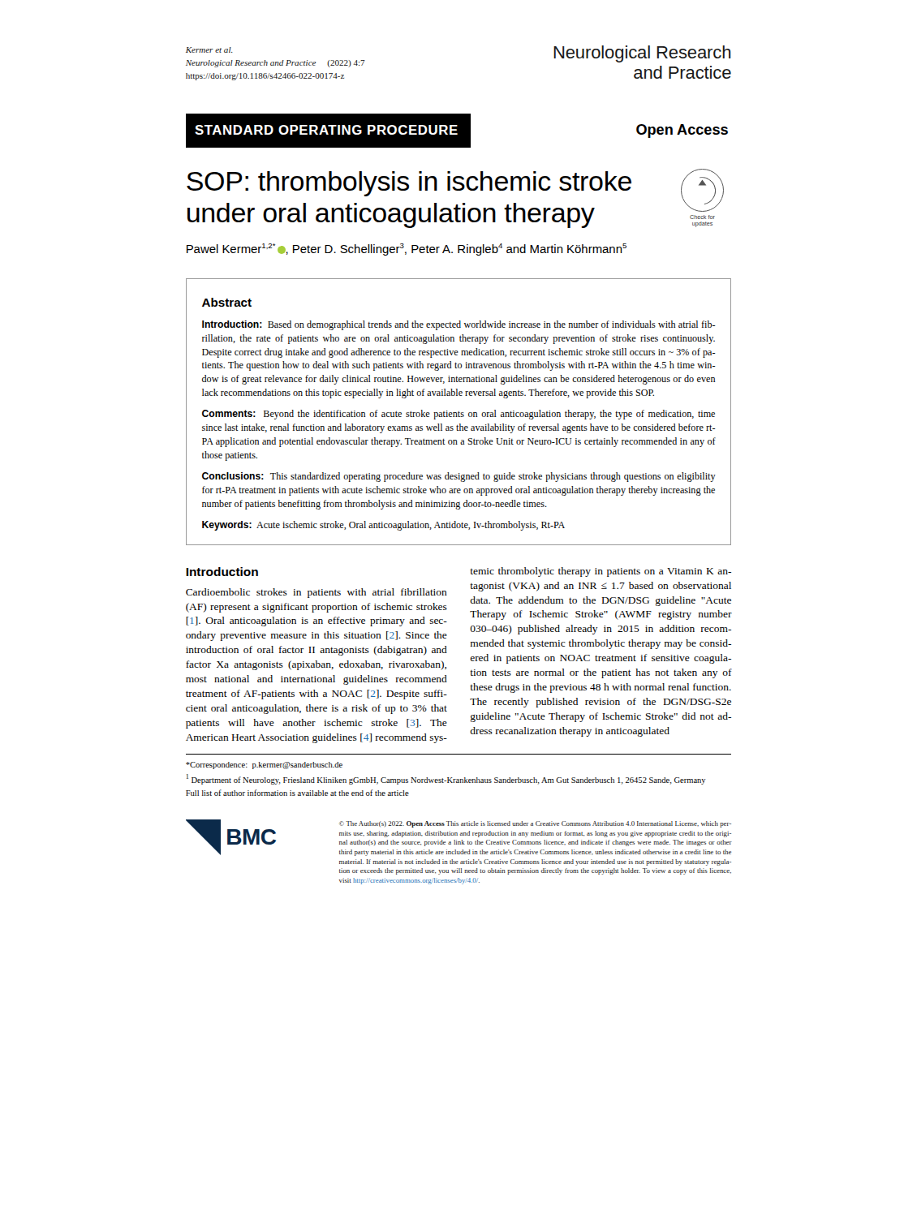Kermer et al.
Neurological Research and Practice (2022) 4:7
https://doi.org/10.1186/s42466-022-00174-z
Neurological Research
and Practice
STANDARD OPERATING PROCEDURE
Open Access
SOP: thrombolysis in ischemic stroke under oral anticoagulation therapy
Check for
updates
Pawel Kermer1,2* , Peter D. Schellinger3, Peter A. Ringleb4 and Martin Köhrmann5
Abstract
Introduction: Based on demographical trends and the expected worldwide increase in the number of individuals with atrial fibrillation, the rate of patients who are on oral anticoagulation therapy for secondary prevention of stroke rises continuously. Despite correct drug intake and good adherence to the respective medication, recurrent ischemic stroke still occurs in ~ 3% of patients. The question how to deal with such patients with regard to intravenous thrombolysis with rt-PA within the 4.5 h time window is of great relevance for daily clinical routine. However, international guidelines can be considered heterogenous or do even lack recommendations on this topic especially in light of available reversal agents. Therefore, we provide this SOP.
Comments: Beyond the identification of acute stroke patients on oral anticoagulation therapy, the type of medication, time since last intake, renal function and laboratory exams as well as the availability of reversal agents have to be considered before rt-PA application and potential endovascular therapy. Treatment on a Stroke Unit or Neuro-ICU is certainly recommended in any of those patients.
Conclusions: This standardized operating procedure was designed to guide stroke physicians through questions on eligibility for rt-PA treatment in patients with acute ischemic stroke who are on approved oral anticoagulation therapy thereby increasing the number of patients benefitting from thrombolysis and minimizing door-to-needle times.
Keywords: Acute ischemic stroke, Oral anticoagulation, Antidote, Iv-thrombolysis, Rt-PA
Introduction
Cardioembolic strokes in patients with atrial fibrillation (AF) represent a significant proportion of ischemic strokes [1]. Oral anticoagulation is an effective primary and secondary preventive measure in this situation [2]. Since the introduction of oral factor II antagonists (dabigatran) and factor Xa antagonists (apixaban, edoxaban, rivaroxaban), most national and international guidelines recommend treatment of AF-patients with a NOAC [2]. Despite sufficient oral anticoagulation, there is a risk of up to 3% that patients will have another ischemic stroke [3]. The American Heart Association guidelines [4] recommend systemic thrombolytic therapy in patients on a Vitamin K antagonist (VKA) and an INR ≤ 1.7 based on observational data. The addendum to the DGN/DSG guideline "Acute Therapy of Ischemic Stroke" (AWMF registry number 030–046) published already in 2015 in addition recommended that systemic thrombolytic therapy may be considered in patients on NOAC treatment if sensitive coagulation tests are normal or the patient has not taken any of these drugs in the previous 48 h with normal renal function. The recently published revision of the DGN/DSG-S2e guideline "Acute Therapy of Ischemic Stroke" did not address recanalization therapy in anticoagulated
*Correspondence: p.kermer@sanderbusch.de
1 Department of Neurology, Friesland Kliniken gGmbH, Campus Nordwest-Krankenhaus Sanderbusch, Am Gut Sanderbusch 1, 26452 Sande, Germany
Full list of author information is available at the end of the article
BMC
© The Author(s) 2022. Open Access This article is licensed under a Creative Commons Attribution 4.0 International License, which permits use, sharing, adaptation, distribution and reproduction in any medium or format, as long as you give appropriate credit to the original author(s) and the source, provide a link to the Creative Commons licence, and indicate if changes were made. The images or other third party material in this article are included in the article's Creative Commons licence, unless indicated otherwise in a credit line to the material. If material is not included in the article's Creative Commons licence and your intended use is not permitted by statutory regulation or exceeds the permitted use, you will need to obtain permission directly from the copyright holder. To view a copy of this licence, visit http://creativecommons.org/licenses/by/4.0/.